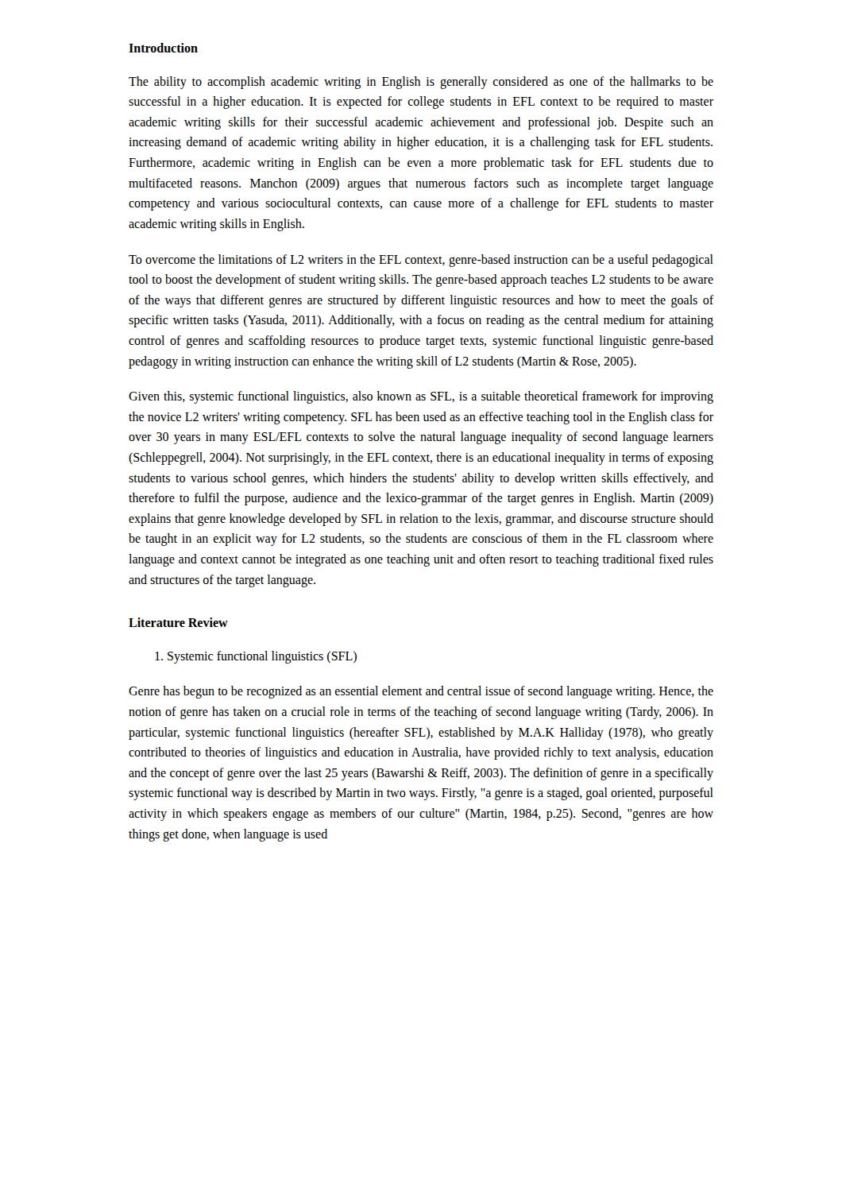Introduction
The ability to accomplish academic writing in English is generally considered as one of the hallmarks to be successful in a higher education. It is expected for college students in EFL context to be required to master academic writing skills for their successful academic achievement and professional job. Despite such an increasing demand of academic writing ability in higher education, it is a challenging task for EFL students. Furthermore, academic writing in English can be even a more problematic task for EFL students due to multifaceted reasons. Manchon (2009) argues that numerous factors such as incomplete target language competency and various sociocultural contexts, can cause more of a challenge for EFL students to master academic writing skills in English.
To overcome the limitations of L2 writers in the EFL context, genre-based instruction can be a useful pedagogical tool to boost the development of student writing skills. The genre-based approach teaches L2 students to be aware of the ways that different genres are structured by different linguistic resources and how to meet the goals of specific written tasks (Yasuda, 2011). Additionally, with a focus on reading as the central medium for attaining control of genres and scaffolding resources to produce target texts, systemic functional linguistic genre-based pedagogy in writing instruction can enhance the writing skill of L2 students (Martin & Rose, 2005).
Given this, systemic functional linguistics, also known as SFL, is a suitable theoretical framework for improving the novice L2 writers' writing competency. SFL has been used as an effective teaching tool in the English class for over 30 years in many ESL/EFL contexts to solve the natural language inequality of second language learners (Schleppegrell, 2004). Not surprisingly, in the EFL context, there is an educational inequality in terms of exposing students to various school genres, which hinders the students' ability to develop written skills effectively, and therefore to fulfil the purpose, audience and the lexico-grammar of the target genres in English. Martin (2009) explains that genre knowledge developed by SFL in relation to the lexis, grammar, and discourse structure should be taught in an explicit way for L2 students, so the students are conscious of them in the FL classroom where language and context cannot be integrated as one teaching unit and often resort to teaching traditional fixed rules and structures of the target language.
Literature Review
Systemic functional linguistics (SFL)
Genre has begun to be recognized as an essential element and central issue of second language writing. Hence, the notion of genre has taken on a crucial role in terms of the teaching of second language writing (Tardy, 2006). In particular, systemic functional linguistics (hereafter SFL), established by M.A.K Halliday (1978), who greatly contributed to theories of linguistics and education in Australia, have provided richly to text analysis, education and the concept of genre over the last 25 years (Bawarshi & Reiff, 2003). The definition of genre in a specifically systemic functional way is described by Martin in two ways. Firstly, "a genre is a staged, goal oriented, purposeful activity in which speakers engage as members of our culture" (Martin, 1984, p.25). Second, "genres are how things get done, when language is used